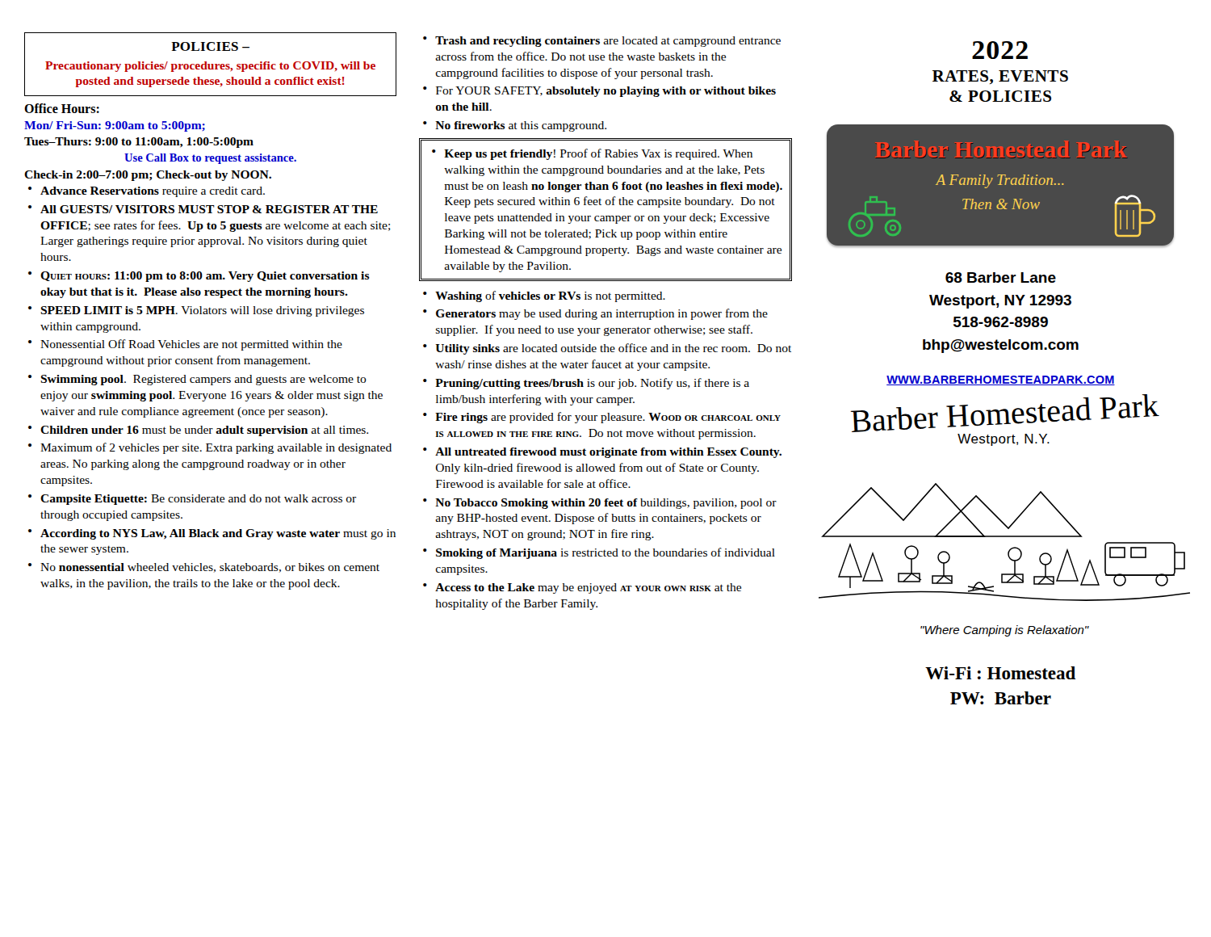POLICIES –
Precautionary policies/ procedures, specific to COVID, will be posted and supersede these, should a conflict exist!
Office Hours:
Mon/ Fri-Sun: 9:00am to 5:00pm;
Tues–Thurs: 9:00 to 11:00am, 1:00-5:00pm
Use Call Box to request assistance.
Check-in 2:00–7:00 pm; Check-out by NOON.
Advance Reservations require a credit card.
All GUESTS/ VISITORS MUST STOP & REGISTER AT THE OFFICE; see rates for fees. Up to 5 guests are welcome at each site; Larger gatherings require prior approval. No visitors during quiet hours.
Quiet hours: 11:00 pm to 8:00 am. Very Quiet conversation is okay but that is it. Please also respect the morning hours.
SPEED LIMIT is 5 MPH. Violators will lose driving privileges within campground.
Nonessential Off Road Vehicles are not permitted within the campground without prior consent from management.
Swimming pool. Registered campers and guests are welcome to enjoy our swimming pool. Everyone 16 years & older must sign the waiver and rule compliance agreement (once per season).
Children under 16 must be under adult supervision at all times.
Maximum of 2 vehicles per site. Extra parking available in designated areas. No parking along the campground roadway or in other campsites.
Campsite Etiquette: Be considerate and do not walk across or through occupied campsites.
According to NYS Law, All Black and Gray waste water must go in the sewer system.
No nonessential wheeled vehicles, skateboards, or bikes on cement walks, in the pavilion, the trails to the lake or the pool deck.
Trash and recycling containers are located at campground entrance across from the office. Do not use the waste baskets in the campground facilities to dispose of your personal trash.
For YOUR SAFETY, absolutely no playing with or without bikes on the hill.
No fireworks at this campground.
Keep us pet friendly! Proof of Rabies Vax is required. When walking within the campground boundaries and at the lake, Pets must be on leash no longer than 6 foot (no leashes in flexi mode). Keep pets secured within 6 feet of the campsite boundary. Do not leave pets unattended in your camper or on your deck; Excessive Barking will not be tolerated; Pick up poop within entire Homestead & Campground property. Bags and waste container are available by the Pavilion.
Washing of vehicles or RVs is not permitted.
Generators may be used during an interruption in power from the supplier. If you need to use your generator otherwise; see staff.
Utility sinks are located outside the office and in the rec room. Do not wash/ rinse dishes at the water faucet at your campsite.
Pruning/cutting trees/brush is our job. Notify us, if there is a limb/bush interfering with your camper.
Fire rings are provided for your pleasure. Wood or charcoal only is allowed in the fire ring. Do not move without permission.
All untreated firewood must originate from within Essex County. Only kiln-dried firewood is allowed from out of State or County. Firewood is available for sale at office.
No Tobacco Smoking within 20 feet of buildings, pavilion, pool or any BHP-hosted event. Dispose of butts in containers, pockets or ashtrays, NOT on ground; NOT in fire ring.
Smoking of Marijuana is restricted to the boundaries of individual campsites.
Access to the Lake may be enjoyed at your own risk at the hospitality of the Barber Family.
2022
RATES, EVENTS
& POLICIES
Barber Homestead Park
A Family Tradition...
Then & Now
68 Barber Lane
Westport, NY 12993
518-962-8989
bhp@westelcom.com
WWW.BARBERHOMESTEADPARK.COM
Barber Homestead Park
Westport, N.Y.
"Where Camping is Relaxation"
Wi-Fi : Homestead
PW: Barber